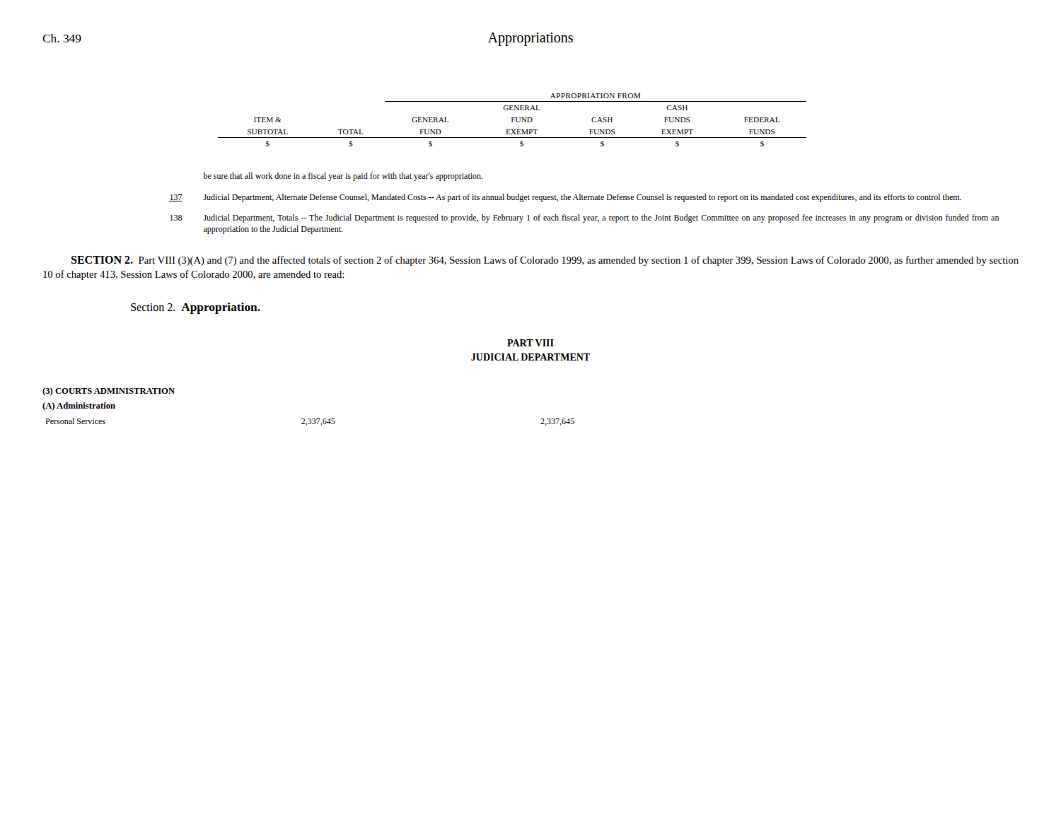Ch. 349
Appropriations
| | | APPROPRIATION FROM | |
| | | | GENERAL | | CASH | | |
| ITEM & | | GENERAL | FUND | CASH | FUNDS | FEDERAL | |
| SUBTOTAL | TOTAL | FUND | EXEMPT | FUNDS | EXEMPT | FUNDS | |
| $ | $ | $ | $ | $ | $ | $ | |
be sure that all work done in a fiscal year is paid for with that year's appropriation.
137
Judicial Department, Alternate Defense Counsel, Mandated Costs -- As part of its annual budget request, the Alternate Defense Counsel is requested to report on its mandated cost expenditures, and its efforts to control them.
138
Judicial Department, Totals -- The Judicial Department is requested to provide, by February 1 of each fiscal year, a report to the Joint Budget Committee on any proposed fee increases in any program or division funded from an appropriation to the Judicial Department.
SECTION 2. Part VIII (3)(A) and (7) and the affected totals of section 2 of chapter 364, Session Laws of Colorado 1999, as amended by section 1 of chapter 399, Session Laws of Colorado 2000, as further amended by section 10 of chapter 413, Session Laws of Colorado 2000, are amended to read:
Section 2. Appropriation.
PART VIII
JUDICIAL DEPARTMENT
(3) COURTS ADMINISTRATION
(A) Administration
| Personal Services | 2,337,645 | | 2,337,645 | | | | |